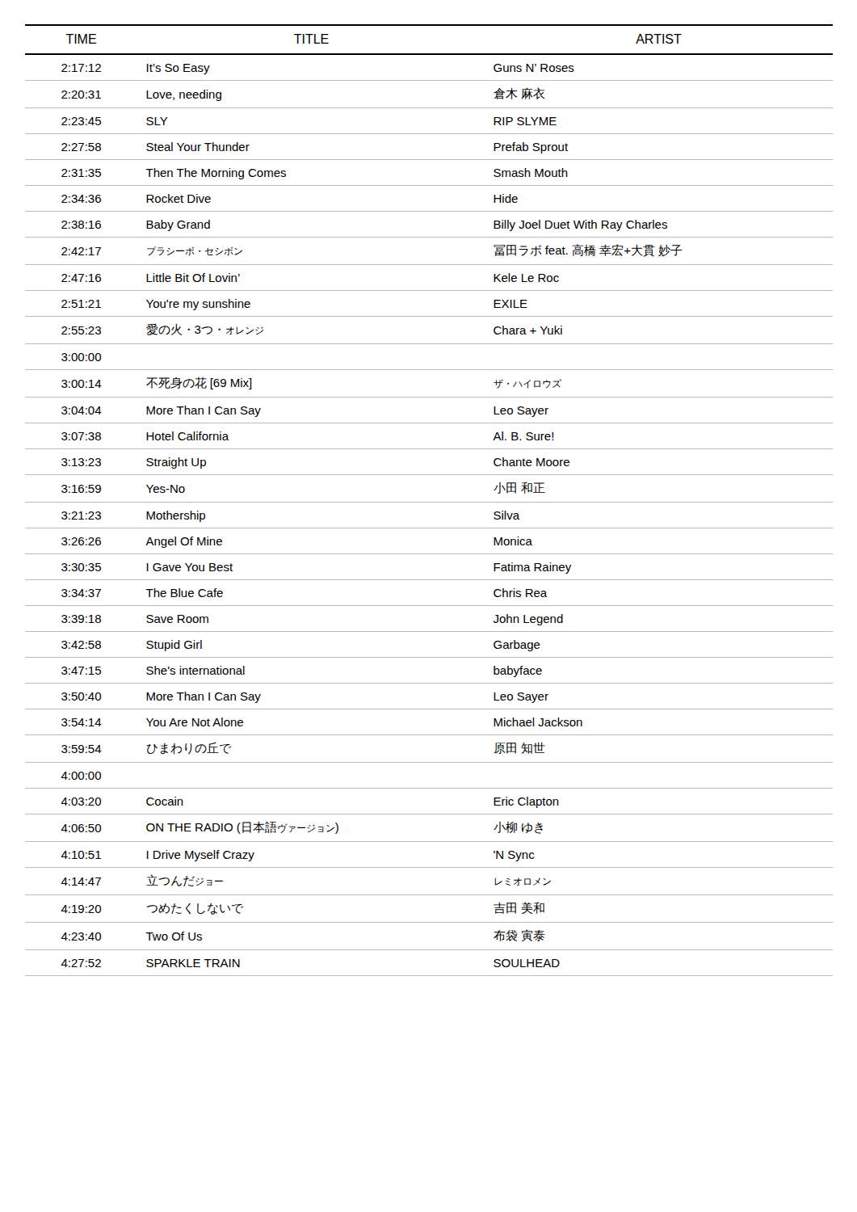| TIME | TITLE | ARTIST |
| --- | --- | --- |
| 2:17:12 | It’s So Easy | Guns N’ Roses |
| 2:20:31 | Love, needing | 倉木 麻衣 |
| 2:23:45 | SLY | RIP SLYME |
| 2:27:58 | Steal Your Thunder | Prefab Sprout |
| 2:31:35 | Then The Morning Comes | Smash Mouth |
| 2:34:36 | Rocket Dive | Hide |
| 2:38:16 | Baby Grand | Billy Joel Duet With Ray Charles |
| 2:42:17 | プラシーボ・セシボン | 冨田ラボ feat. 高橋 幸宏+大貫 妙子 |
| 2:47:16 | Little Bit Of Lovin’ | Kele Le Roc |
| 2:51:21 | You're my sunshine | EXILE |
| 2:55:23 | 愛の火・3つ・ オレンジ | Chara + Yuki |
| 3:00:00 | | |
| 3:00:14 | 不死身の花 [69 Mix] | ザ・ハイロウズ |
| 3:04:04 | More Than I Can Say | Leo Sayer |
| 3:07:38 | Hotel California | Al. B. Sure! |
| 3:13:23 | Straight Up | Chante Moore |
| 3:16:59 | Yes-No | 小田 和正 |
| 3:21:23 | Mothership | Silva |
| 3:26:26 | Angel Of Mine | Monica |
| 3:30:35 | I Gave You Best | Fatima Rainey |
| 3:34:37 | The Blue Cafe | Chris Rea |
| 3:39:18 | Save Room | John Legend |
| 3:42:58 | Stupid Girl | Garbage |
| 3:47:15 | She's international | babyface |
| 3:50:40 | More Than I Can Say | Leo Sayer |
| 3:54:14 | You Are Not Alone | Michael Jackson |
| 3:59:54 | ひまわりの丘で | 原田 知世 |
| 4:00:00 | | |
| 4:03:20 | Cocain | Eric Clapton |
| 4:06:50 | ON THE RADIO (日本語 ヴァージョン ) | 小柳 ゆき |
| 4:10:51 | I Drive Myself Crazy | 'N Sync |
| 4:14:47 | 立つんだ ジョー | レミオロメン |
| 4:19:20 | つめたくしないで | 吉田 美和 |
| 4:23:40 | Two Of Us | 布袋 寅泰 |
| 4:27:52 | SPARKLE TRAIN | SOULHEAD |